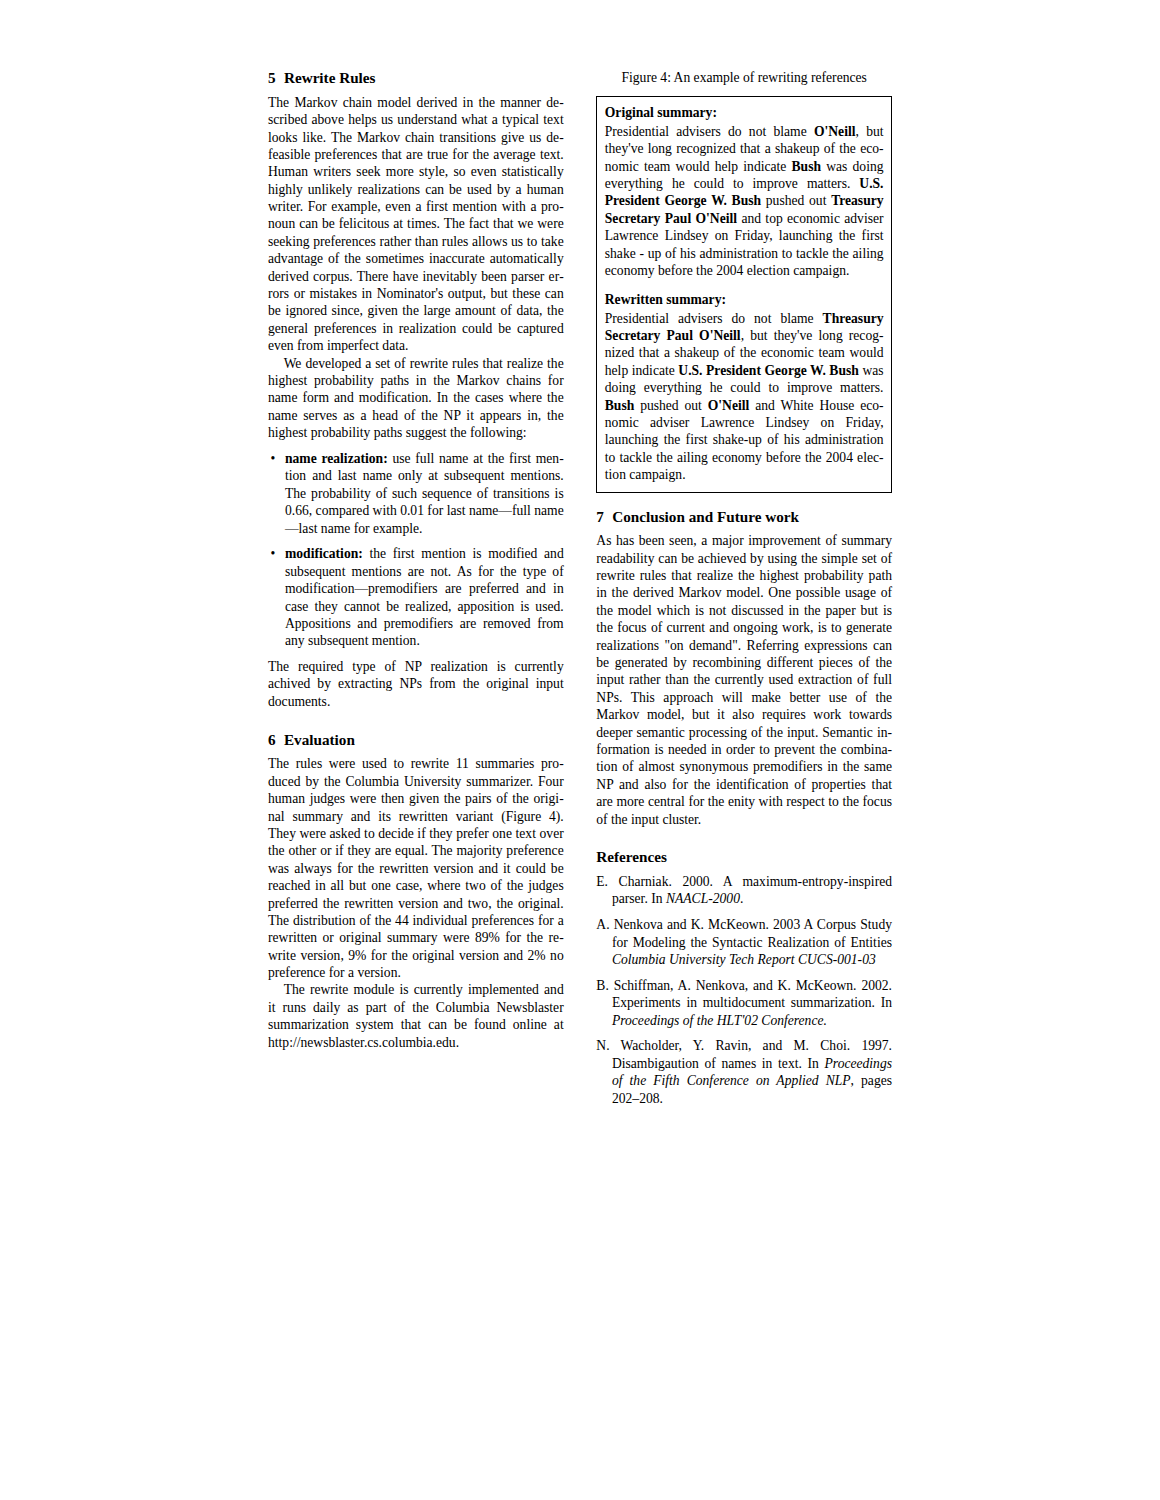5 Rewrite Rules
The Markov chain model derived in the manner described above helps us understand what a typical text looks like. The Markov chain transitions give us defeasible preferences that are true for the average text. Human writers seek more style, so even statistically highly unlikely realizations can be used by a human writer. For example, even a first mention with a pronoun can be felicitous at times. The fact that we were seeking preferences rather than rules allows us to take advantage of the sometimes inaccurate automatically derived corpus. There have inevitably been parser errors or mistakes in Nominator's output, but these can be ignored since, given the large amount of data, the general preferences in realization could be captured even from imperfect data.
We developed a set of rewrite rules that realize the highest probability paths in the Markov chains for name form and modification. In the cases where the name serves as a head of the NP it appears in, the highest probability paths suggest the following:
name realization: use full name at the first mention and last name only at subsequent mentions. The probability of such sequence of transitions is 0.66, compared with 0.01 for last name—full name—last name for example.
modification: the first mention is modified and subsequent mentions are not. As for the type of modification—premodifiers are preferred and in case they cannot be realized, apposition is used. Appositions and premodifiers are removed from any subsequent mention.
The required type of NP realization is currently achived by extracting NPs from the original input documents.
6 Evaluation
The rules were used to rewrite 11 summaries produced by the Columbia University summarizer. Four human judges were then given the pairs of the original summary and its rewritten variant (Figure 4). They were asked to decide if they prefer one text over the other or if they are equal. The majority preference was always for the rewritten version and it could be reached in all but one case, where two of the judges preferred the rewritten version and two, the original. The distribution of the 44 individual preferences for a rewritten or original summary were 89% for the rewrite version, 9% for the original version and 2% no preference for a version.
The rewrite module is currently implemented and it runs daily as part of the Columbia Newsblaster summarization system that can be found online at http://newsblaster.cs.columbia.edu.
Figure 4: An example of rewriting references
Original summary:
Presidential advisers do not blame O'Neill, but they've long recognized that a shakeup of the economic team would help indicate Bush was doing everything he could to improve matters. U.S. President George W. Bush pushed out Treasury Secretary Paul O'Neill and top economic adviser Lawrence Lindsey on Friday, launching the first shake - up of his administration to tackle the ailing economy before the 2004 election campaign.
Rewritten summary:
Presidential advisers do not blame Threasury Secretary Paul O'Neill, but they've long recognized that a shakeup of the economic team would help indicate U.S. President George W. Bush was doing everything he could to improve matters. Bush pushed out O'Neill and White House economic adviser Lawrence Lindsey on Friday, launching the first shake-up of his administration to tackle the ailing economy before the 2004 election campaign.
7 Conclusion and Future work
As has been seen, a major improvement of summary readability can be achieved by using the simple set of rewrite rules that realize the highest probability path in the derived Markov model. One possible usage of the model which is not discussed in the paper but is the focus of current and ongoing work, is to generate realizations "on demand". Referring expressions can be generated by recombining different pieces of the input rather than the currently used extraction of full NPs. This approach will make better use of the Markov model, but it also requires work towards deeper semantic processing of the input. Semantic information is needed in order to prevent the combination of almost synonymous premodifiers in the same NP and also for the identification of properties that are more central for the enity with respect to the focus of the input cluster.
References
E. Charniak. 2000. A maximum-entropy-inspired parser. In NAACL-2000.
A. Nenkova and K. McKeown. 2003 A Corpus Study for Modeling the Syntactic Realization of Entities Columbia University Tech Report CUCS-001-03
B. Schiffman, A. Nenkova, and K. McKeown. 2002. Experiments in multidocument summarization. In Proceedings of the HLT'02 Conference.
N. Wacholder, Y. Ravin, and M. Choi. 1997. Disambigaution of names in text. In Proceedings of the Fifth Conference on Applied NLP, pages 202–208.